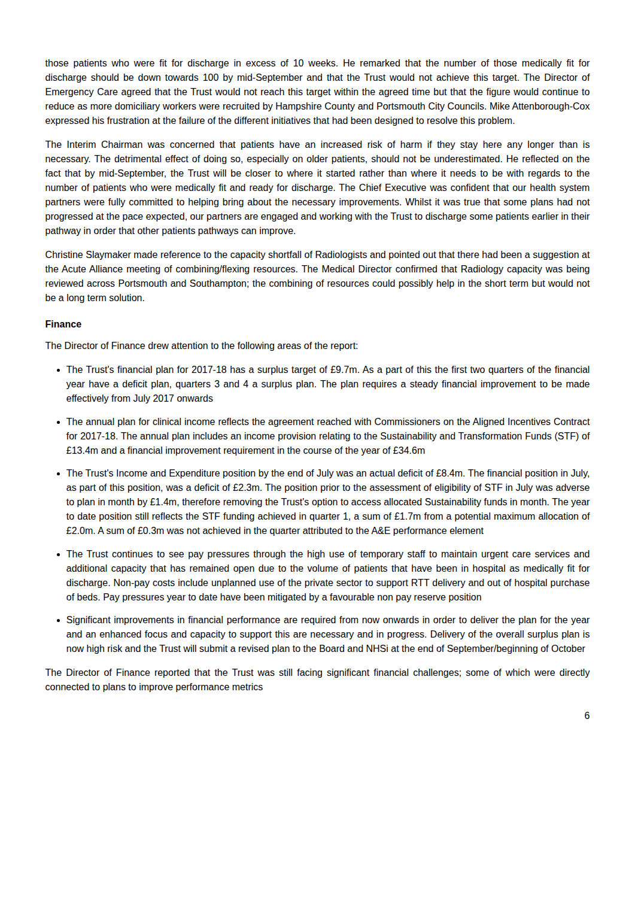those patients who were fit for discharge in excess of 10 weeks. He remarked that the number of those medically fit for discharge should be down towards 100 by mid-September and that the Trust would not achieve this target. The Director of Emergency Care agreed that the Trust would not reach this target within the agreed time but that the figure would continue to reduce as more domiciliary workers were recruited by Hampshire County and Portsmouth City Councils. Mike Attenborough-Cox expressed his frustration at the failure of the different initiatives that had been designed to resolve this problem.
The Interim Chairman was concerned that patients have an increased risk of harm if they stay here any longer than is necessary. The detrimental effect of doing so, especially on older patients, should not be underestimated. He reflected on the fact that by mid-September, the Trust will be closer to where it started rather than where it needs to be with regards to the number of patients who were medically fit and ready for discharge. The Chief Executive was confident that our health system partners were fully committed to helping bring about the necessary improvements. Whilst it was true that some plans had not progressed at the pace expected, our partners are engaged and working with the Trust to discharge some patients earlier in their pathway in order that other patients pathways can improve.
Christine Slaymaker made reference to the capacity shortfall of Radiologists and pointed out that there had been a suggestion at the Acute Alliance meeting of combining/flexing resources. The Medical Director confirmed that Radiology capacity was being reviewed across Portsmouth and Southampton; the combining of resources could possibly help in the short term but would not be a long term solution.
Finance
The Director of Finance drew attention to the following areas of the report:
The Trust's financial plan for 2017-18 has a surplus target of £9.7m. As a part of this the first two quarters of the financial year have a deficit plan, quarters 3 and 4 a surplus plan. The plan requires a steady financial improvement to be made effectively from July 2017 onwards
The annual plan for clinical income reflects the agreement reached with Commissioners on the Aligned Incentives Contract for 2017-18. The annual plan includes an income provision relating to the Sustainability and Transformation Funds (STF) of £13.4m and a financial improvement requirement in the course of the year of £34.6m
The Trust's Income and Expenditure position by the end of July was an actual deficit of £8.4m. The financial position in July, as part of this position, was a deficit of £2.3m. The position prior to the assessment of eligibility of STF in July was adverse to plan in month by £1.4m, therefore removing the Trust's option to access allocated Sustainability funds in month. The year to date position still reflects the STF funding achieved in quarter 1, a sum of £1.7m from a potential maximum allocation of £2.0m. A sum of £0.3m was not achieved in the quarter attributed to the A&E performance element
The Trust continues to see pay pressures through the high use of temporary staff to maintain urgent care services and additional capacity that has remained open due to the volume of patients that have been in hospital as medically fit for discharge. Non-pay costs include unplanned use of the private sector to support RTT delivery and out of hospital purchase of beds. Pay pressures year to date have been mitigated by a favourable non pay reserve position
Significant improvements in financial performance are required from now onwards in order to deliver the plan for the year and an enhanced focus and capacity to support this are necessary and in progress. Delivery of the overall surplus plan is now high risk and the Trust will submit a revised plan to the Board and NHSi at the end of September/beginning of October
The Director of Finance reported that the Trust was still facing significant financial challenges; some of which were directly connected to plans to improve performance metrics
6